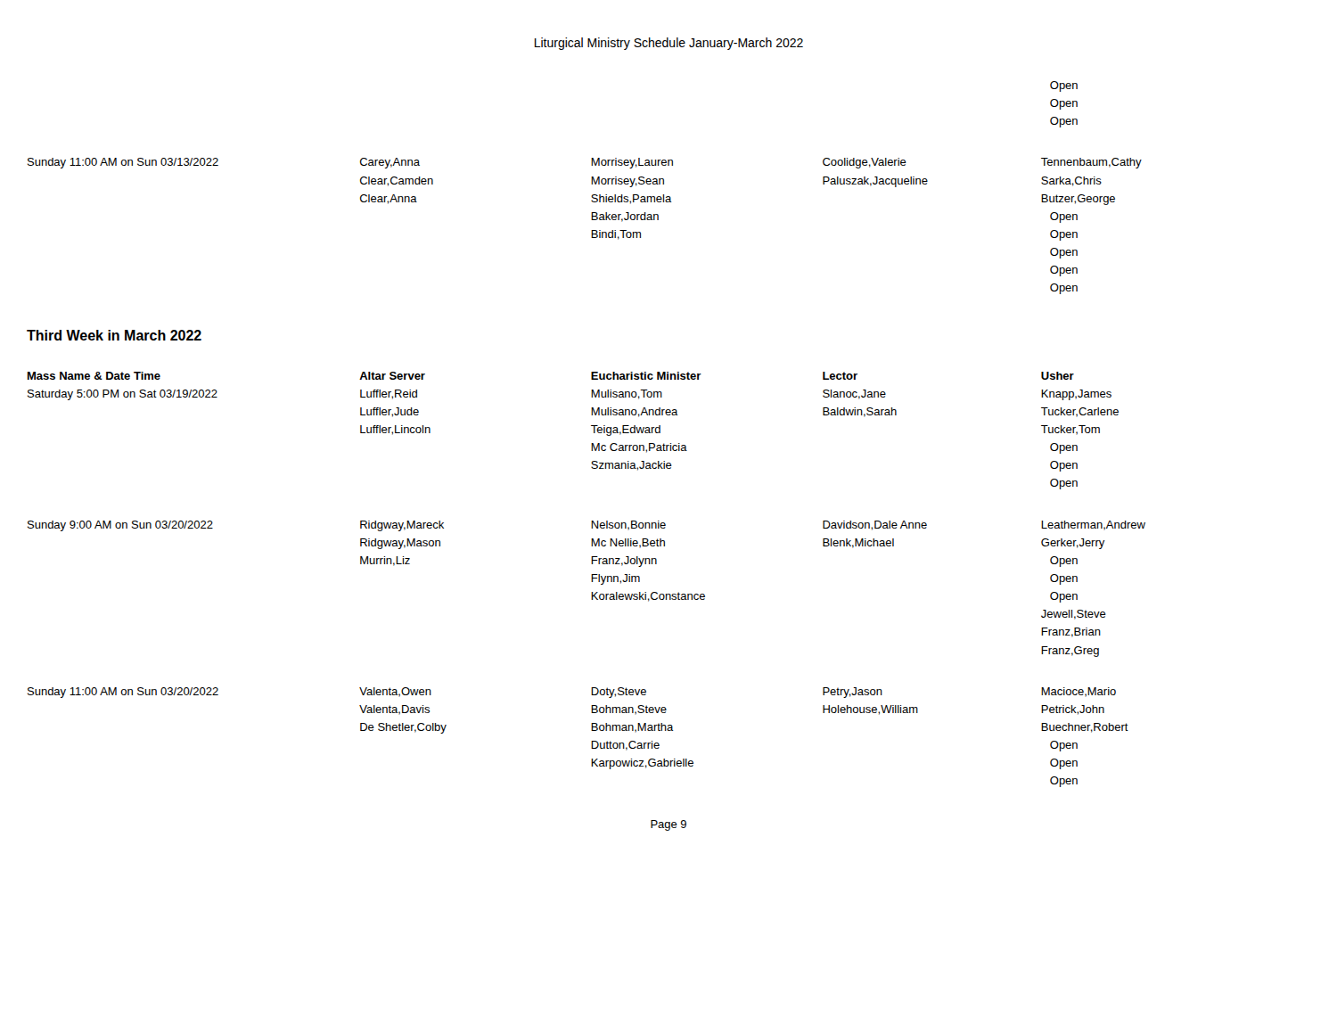Liturgical Ministry Schedule January-March 2022
| | | | | Open |
| | | | | Open |
| | | | | Open |
| Sunday 11:00 AM on Sun 03/13/2022 | Carey,Anna | Morrisey,Lauren | Coolidge,Valerie | Tennenbaum,Cathy |
| | Clear,Camden | Morrisey,Sean | Paluszak,Jacqueline | Sarka,Chris |
| | Clear,Anna | Shields,Pamela | | Butzer,George |
| | | Baker,Jordan | | Open |
| | | Bindi,Tom | | Open |
| | | | | Open |
| | | | | Open |
| | | | | Open |
Third Week in March 2022
| Mass Name & Date Time | Altar Server | Eucharistic Minister | Lector | Usher |
| Saturday 5:00 PM on Sat 03/19/2022 | Luffler,Reid | Mulisano,Tom | Slanoc,Jane | Knapp,James |
| | Luffler,Jude | Mulisano,Andrea | Baldwin,Sarah | Tucker,Carlene |
| | Luffler,Lincoln | Teiga,Edward | | Tucker,Tom |
| | | Mc Carron,Patricia | | Open |
| | | Szmania,Jackie | | Open |
| | | | | Open |
| Sunday 9:00 AM on Sun 03/20/2022 | Ridgway,Mareck | Nelson,Bonnie | Davidson,Dale Anne | Leatherman,Andrew |
| | Ridgway,Mason | Mc Nellie,Beth | Blenk,Michael | Gerker,Jerry |
| | Murrin,Liz | Franz,Jolynn | | Open |
| | | Flynn,Jim | | Open |
| | | Koralewski,Constance | | Open |
| | | | | Jewell,Steve |
| | | | | Franz,Brian |
| | | | | Franz,Greg |
| Sunday 11:00 AM on Sun 03/20/2022 | Valenta,Owen | Doty,Steve | Petry,Jason | Macioce,Mario |
| | Valenta,Davis | Bohman,Steve | Holehouse,William | Petrick,John |
| | De Shetler,Colby | Bohman,Martha | | Buechner,Robert |
| | | Dutton,Carrie | | Open |
| | | Karpowicz,Gabrielle | | Open |
| | | | | Open |
Page 9